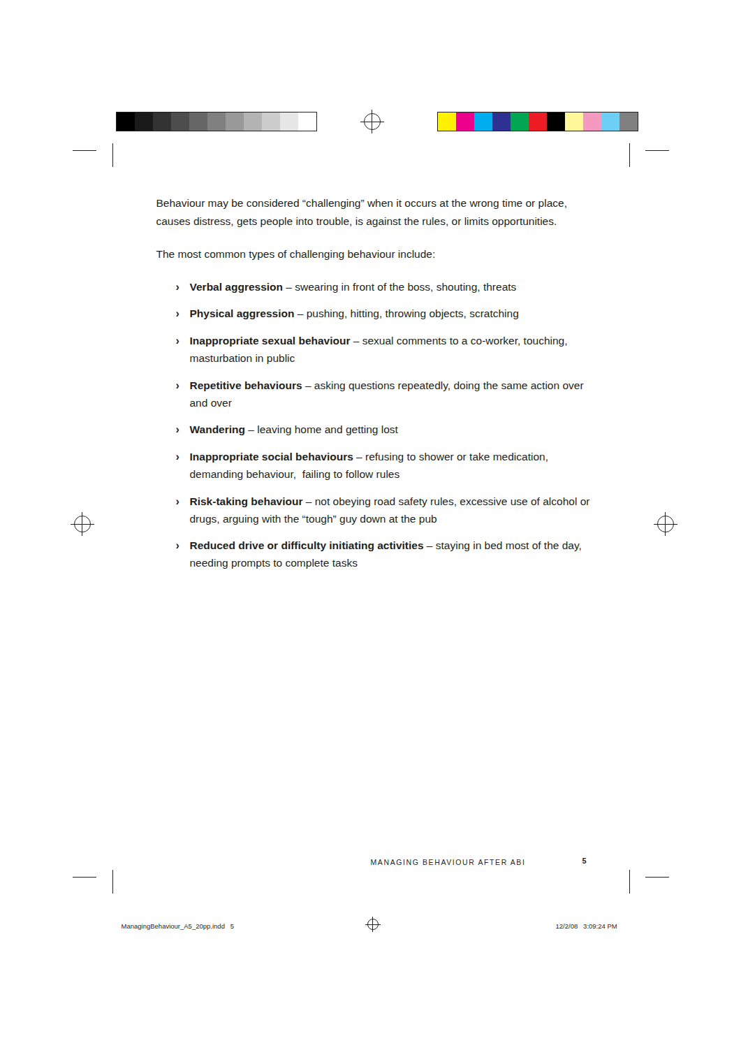Behaviour may be considered “challenging” when it occurs at the wrong time or place, causes distress, gets people into trouble, is against the rules, or limits opportunities.
The most common types of challenging behaviour include:
Verbal aggression – swearing in front of the boss, shouting, threats
Physical aggression – pushing, hitting, throwing objects, scratching
Inappropriate sexual behaviour – sexual comments to a co-worker, touching, masturbation in public
Repetitive behaviours – asking questions repeatedly, doing the same action over and over
Wandering – leaving home and getting lost
Inappropriate social behaviours – refusing to shower or take medication, demanding behaviour, failing to follow rules
Risk-taking behaviour – not obeying road safety rules, excessive use of alcohol or drugs, arguing with the “tough” guy down at the pub
Reduced drive or difficulty initiating activities – staying in bed most of the day, needing prompts to complete tasks
Managing Behaviour after ABI
5
ManagingBehaviour_A5_20pp.indd 5
12/2/08 3:09:24 PM